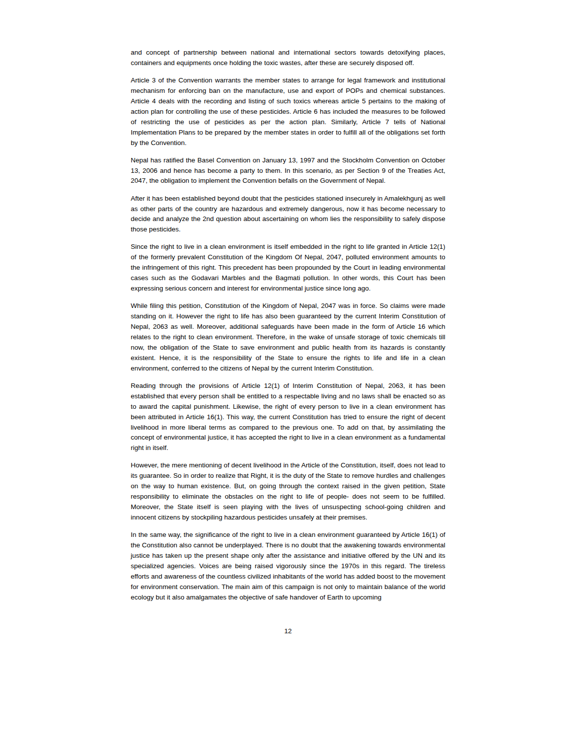and concept of partnership between national and international sectors towards detoxifying places, containers and equipments once holding the toxic wastes, after these are securely disposed off.
Article 3 of the Convention warrants the member states to arrange for legal framework and institutional mechanism for enforcing ban on the manufacture, use and export of POPs and chemical substances. Article 4 deals with the recording and listing of such toxics whereas article 5 pertains to the making of action plan for controlling the use of these pesticides. Article 6 has included the measures to be followed of restricting the use of pesticides as per the action plan. Similarly, Article 7 tells of National Implementation Plans to be prepared by the member states in order to fulfill all of the obligations set forth by the Convention.
Nepal has ratified the Basel Convention on January 13, 1997 and the Stockholm Convention on October 13, 2006 and hence has become a party to them. In this scenario, as per Section 9 of the Treaties Act, 2047, the obligation to implement the Convention befalls on the Government of Nepal.
After it has been established beyond doubt that the pesticides stationed insecurely in Amalekhgunj as well as other parts of the country are hazardous and extremely dangerous, now it has become necessary to decide and analyze the 2nd question about ascertaining on whom lies the responsibility to safely dispose those pesticides.
Since the right to live in a clean environment is itself embedded in the right to life granted in Article 12(1) of the formerly prevalent Constitution of the Kingdom Of Nepal, 2047, polluted environment amounts to the infringement of this right. This precedent has been propounded by the Court in leading environmental cases such as the Godavari Marbles and the Bagmati pollution. In other words, this Court has been expressing serious concern and interest for environmental justice since long ago.
While filing this petition, Constitution of the Kingdom of Nepal, 2047 was in force. So claims were made standing on it. However the right to life has also been guaranteed by the current Interim Constitution of Nepal, 2063 as well. Moreover, additional safeguards have been made in the form of Article 16 which relates to the right to clean environment. Therefore, in the wake of unsafe storage of toxic chemicals till now, the obligation of the State to save environment and public health from its hazards is constantly existent. Hence, it is the responsibility of the State to ensure the rights to life and life in a clean environment, conferred to the citizens of Nepal by the current Interim Constitution.
Reading through the provisions of Article 12(1) of Interim Constitution of Nepal, 2063, it has been established that every person shall be entitled to a respectable living and no laws shall be enacted so as to award the capital punishment. Likewise, the right of every person to live in a clean environment has been attributed in Article 16(1). This way, the current Constitution has tried to ensure the right of decent livelihood in more liberal terms as compared to the previous one. To add on that, by assimilating the concept of environmental justice, it has accepted the right to live in a clean environment as a fundamental right in itself.
However, the mere mentioning of decent livelihood in the Article of the Constitution, itself, does not lead to its guarantee. So in order to realize that Right, it is the duty of the State to remove hurdles and challenges on the way to human existence. But, on going through the context raised in the given petition, State responsibility to eliminate the obstacles on the right to life of people- does not seem to be fulfilled. Moreover, the State itself is seen playing with the lives of unsuspecting school-going children and innocent citizens by stockpiling hazardous pesticides unsafely at their premises.
In the same way, the significance of the right to live in a clean environment guaranteed by Article 16(1) of the Constitution also cannot be underplayed. There is no doubt that the awakening towards environmental justice has taken up the present shape only after the assistance and initiative offered by the UN and its specialized agencies. Voices are being raised vigorously since the 1970s in this regard. The tireless efforts and awareness of the countless civilized inhabitants of the world has added boost to the movement for environment conservation. The main aim of this campaign is not only to maintain balance of the world ecology but it also amalgamates the objective of safe handover of Earth to upcoming
12